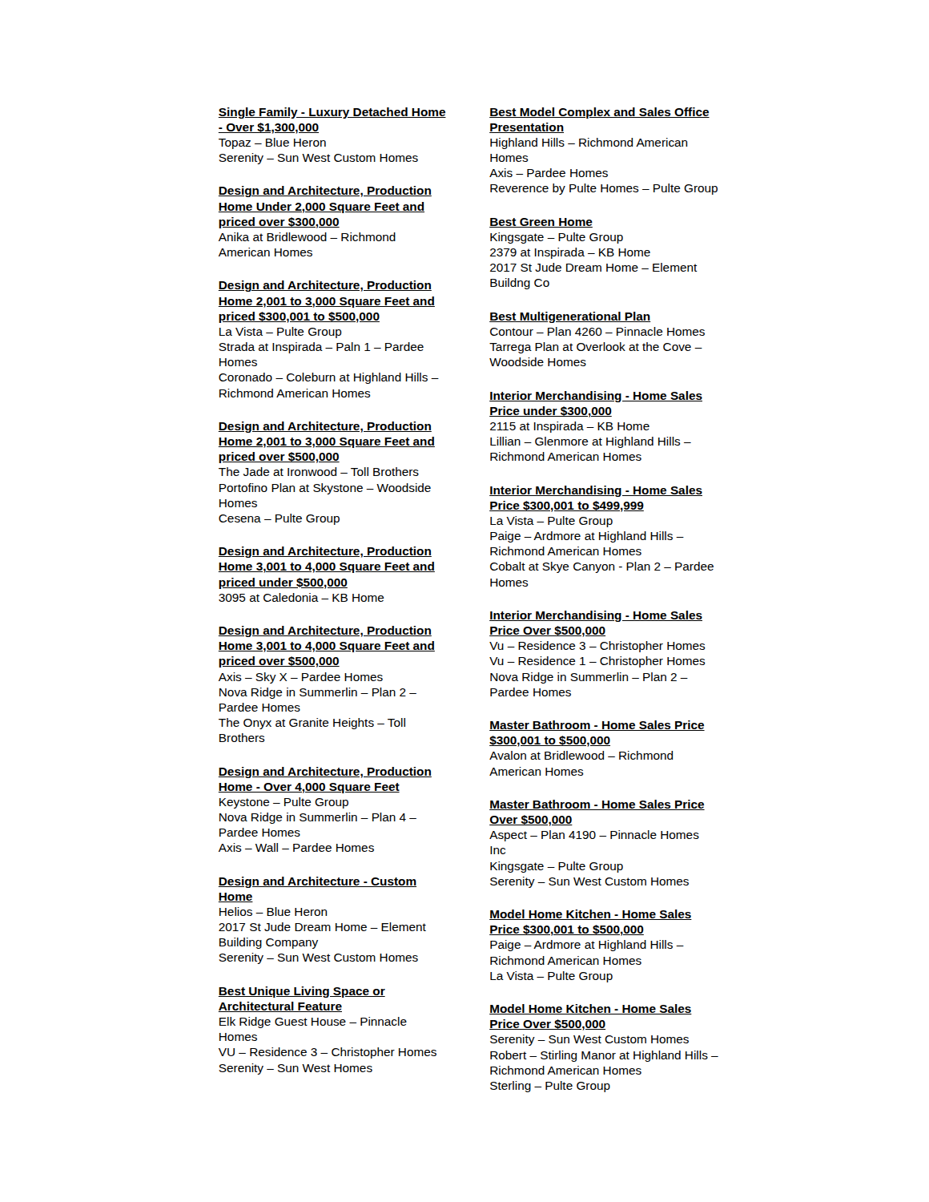Single Family - Luxury Detached Home - Over $1,300,000
Topaz – Blue Heron
Serenity – Sun West Custom Homes
Design and Architecture, Production Home Under 2,000 Square Feet and priced over $300,000
Anika at Bridlewood – Richmond American Homes
Design and Architecture, Production Home 2,001 to 3,000 Square Feet and priced $300,001 to $500,000
La Vista – Pulte Group
Strada at Inspirada – Paln 1 – Pardee Homes
Coronado – Coleburn at Highland Hills – Richmond American Homes
Design and Architecture, Production Home 2,001 to 3,000 Square Feet and priced over $500,000
The Jade at Ironwood – Toll Brothers
Portofino Plan at Skystone – Woodside Homes
Cesena – Pulte Group
Design and Architecture, Production Home 3,001 to 4,000 Square Feet and priced under $500,000
3095 at Caledonia – KB Home
Design and Architecture, Production Home 3,001 to 4,000 Square Feet and priced over $500,000
Axis – Sky X – Pardee Homes
Nova Ridge in Summerlin – Plan 2 – Pardee Homes
The Onyx at Granite Heights – Toll Brothers
Design and Architecture, Production Home - Over 4,000 Square Feet
Keystone – Pulte Group
Nova Ridge in Summerlin – Plan 4 – Pardee Homes
Axis – Wall – Pardee Homes
Design and Architecture - Custom Home
Helios – Blue Heron
2017 St Jude Dream Home – Element Building Company
Serenity – Sun West Custom Homes
Best Unique Living Space or Architectural Feature
Elk Ridge Guest House – Pinnacle Homes
VU – Residence 3 – Christopher Homes
Serenity – Sun West Homes
Best Model Complex and Sales Office Presentation
Highland Hills – Richmond American Homes
Axis – Pardee Homes
Reverence by Pulte Homes – Pulte Group
Best Green Home
Kingsgate – Pulte Group
2379 at Inspirada – KB Home
2017 St Jude Dream Home – Element Buildng Co
Best Multigenerational Plan
Contour – Plan 4260 – Pinnacle Homes
Tarrega Plan at Overlook at the Cove – Woodside Homes
Interior Merchandising - Home Sales Price under $300,000
2115 at Inspirada – KB Home
Lillian – Glenmore at Highland Hills – Richmond American Homes
Interior Merchandising - Home Sales Price $300,001 to $499,999
La Vista – Pulte Group
Paige – Ardmore at Highland Hills – Richmond American Homes
Cobalt at Skye Canyon - Plan 2 – Pardee Homes
Interior Merchandising - Home Sales Price Over $500,000
Vu – Residence 3 – Christopher Homes
Vu – Residence 1 – Christopher Homes
Nova Ridge in Summerlin – Plan 2 – Pardee Homes
Master Bathroom - Home Sales Price $300,001 to $500,000
Avalon at Bridlewood – Richmond American Homes
Master Bathroom - Home Sales Price Over $500,000
Aspect – Plan 4190 – Pinnacle Homes Inc
Kingsgate – Pulte Group
Serenity – Sun West Custom Homes
Model Home Kitchen - Home Sales Price $300,001 to $500,000
Paige – Ardmore at Highland Hills – Richmond American Homes
La Vista – Pulte Group
Model Home Kitchen - Home Sales Price Over $500,000
Serenity – Sun West Custom Homes
Robert – Stirling Manor at Highland Hills – Richmond American Homes
Sterling – Pulte Group